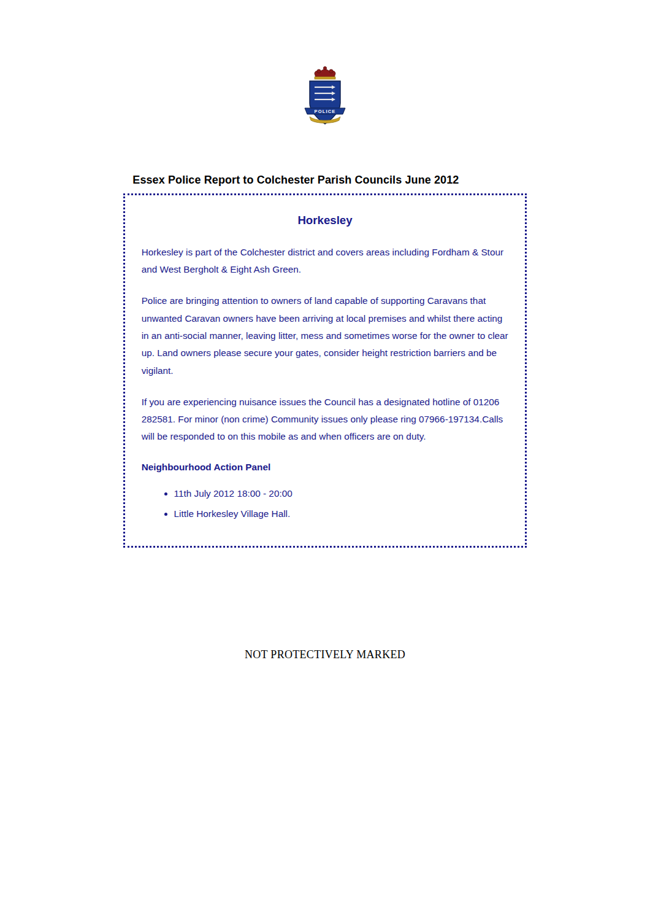POLICE
Essex Police Report to Colchester Parish Councils June 2012
Horkesley
Horkesley is part of the Colchester district and covers areas including Fordham & Stour and West Bergholt & Eight Ash Green.
Police are bringing attention to owners of land capable of supporting Caravans that unwanted Caravan owners have been arriving at local premises and whilst there acting in an anti-social manner, leaving litter, mess and sometimes worse for the owner to clear up. Land owners please secure your gates, consider height restriction barriers and be vigilant.
If you are experiencing nuisance issues the Council has a designated hotline of 01206 282581. For minor (non crime) Community issues only please ring 07966-197134.Calls will be responded to on this mobile as and when officers are on duty.
Neighbourhood Action Panel
11th July 2012 18:00 - 20:00
Little Horkesley Village Hall.
NOT PROTECTIVELY MARKED